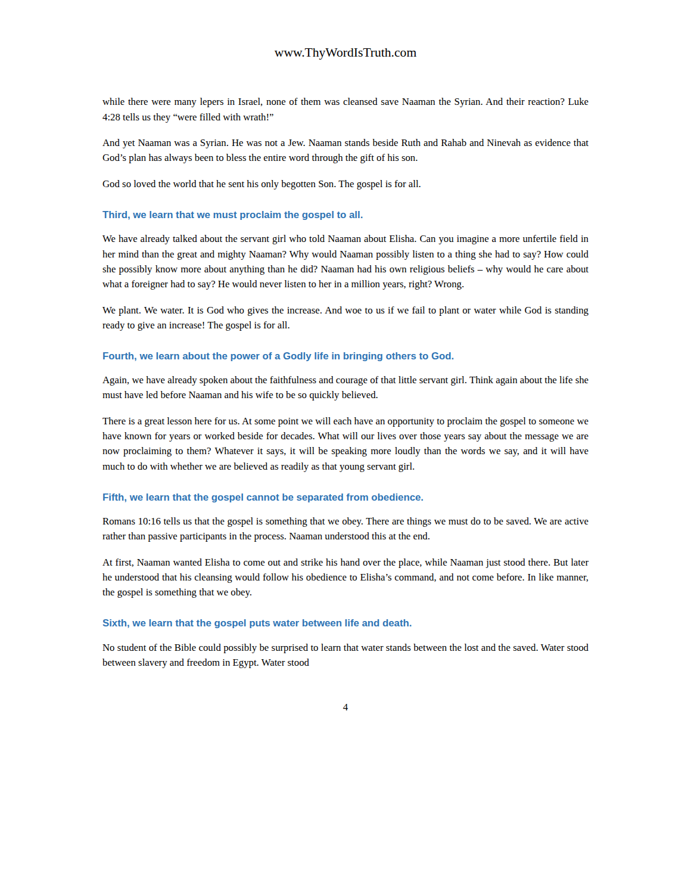www.ThyWordIsTruth.com
while there were many lepers in Israel, none of them was cleansed save Naaman the Syrian. And their reaction? Luke 4:28 tells us they “were filled with wrath!”
And yet Naaman was a Syrian. He was not a Jew. Naaman stands beside Ruth and Rahab and Ninevah as evidence that God’s plan has always been to bless the entire word through the gift of his son.
God so loved the world that he sent his only begotten Son. The gospel is for all.
Third, we learn that we must proclaim the gospel to all.
We have already talked about the servant girl who told Naaman about Elisha. Can you imagine a more unfertile field in her mind than the great and mighty Naaman? Why would Naaman possibly listen to a thing she had to say? How could she possibly know more about anything than he did? Naaman had his own religious beliefs – why would he care about what a foreigner had to say? He would never listen to her in a million years, right? Wrong.
We plant. We water. It is God who gives the increase. And woe to us if we fail to plant or water while God is standing ready to give an increase! The gospel is for all.
Fourth, we learn about the power of a Godly life in bringing others to God.
Again, we have already spoken about the faithfulness and courage of that little servant girl. Think again about the life she must have led before Naaman and his wife to be so quickly believed.
There is a great lesson here for us. At some point we will each have an opportunity to proclaim the gospel to someone we have known for years or worked beside for decades. What will our lives over those years say about the message we are now proclaiming to them? Whatever it says, it will be speaking more loudly than the words we say, and it will have much to do with whether we are believed as readily as that young servant girl.
Fifth, we learn that the gospel cannot be separated from obedience.
Romans 10:16 tells us that the gospel is something that we obey. There are things we must do to be saved. We are active rather than passive participants in the process. Naaman understood this at the end.
At first, Naaman wanted Elisha to come out and strike his hand over the place, while Naaman just stood there. But later he understood that his cleansing would follow his obedience to Elisha’s command, and not come before. In like manner, the gospel is something that we obey.
Sixth, we learn that the gospel puts water between life and death.
No student of the Bible could possibly be surprised to learn that water stands between the lost and the saved. Water stood between slavery and freedom in Egypt. Water stood
4